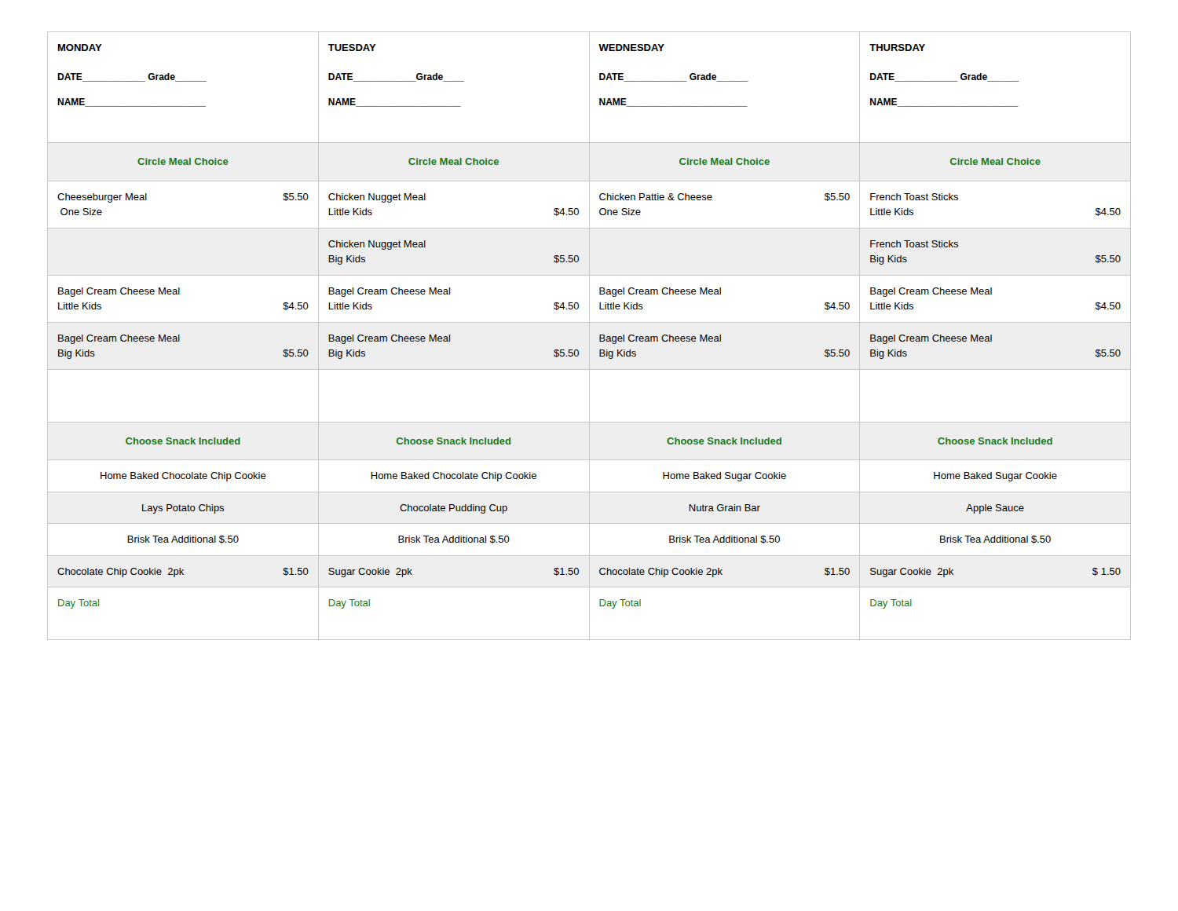| MONDAY DATE____________ Grade______ NAME_______________________ | TUESDAY DATE____________Grade____ NAME____________________ | WEDNESDAY DATE____________ Grade______ NAME_______________________ | THURSDAY DATE____________ Grade______ NAME_______________________ |
| Circle Meal Choice | Circle Meal Choice | Circle Meal Choice | Circle Meal Choice |
| Cheeseburger Meal $5.50 One Size | Chicken Nugget Meal Little Kids $4.50 | Chicken Pattie & Cheese $5.50 One Size | French Toast Sticks Little Kids $4.50 |
| | Chicken Nugget Meal Big Kids $5.50 | | French Toast Sticks Big Kids $5.50 |
| Bagel Cream Cheese Meal Little Kids $4.50 | Bagel Cream Cheese Meal Little Kids $4.50 | Bagel Cream Cheese Meal Little Kids $4.50 | Bagel Cream Cheese Meal Little Kids $4.50 |
| Bagel Cream Cheese Meal Big Kids $5.50 | Bagel Cream Cheese Meal Big Kids $5.50 | Bagel Cream Cheese Meal Big Kids $5.50 | Bagel Cream Cheese Meal Big Kids $5.50 |
| Choose Snack Included | Choose Snack Included | Choose Snack Included | Choose Snack Included |
| Home Baked Chocolate Chip Cookie | Home Baked Chocolate Chip Cookie | Home Baked Sugar Cookie | Home Baked Sugar Cookie |
| Lays Potato Chips | Chocolate Pudding Cup | Nutra Grain Bar | Apple Sauce |
| Brisk Tea Additional $.50 | Brisk Tea Additional $.50 | Brisk Tea Additional $.50 | Brisk Tea Additional $.50 |
| Chocolate Chip Cookie 2pk $1.50 | Sugar Cookie 2pk $1.50 | Chocolate Chip Cookie 2pk $1.50 | Sugar Cookie 2pk $ 1.50 |
| Day Total | Day Total | Day Total | Day Total |